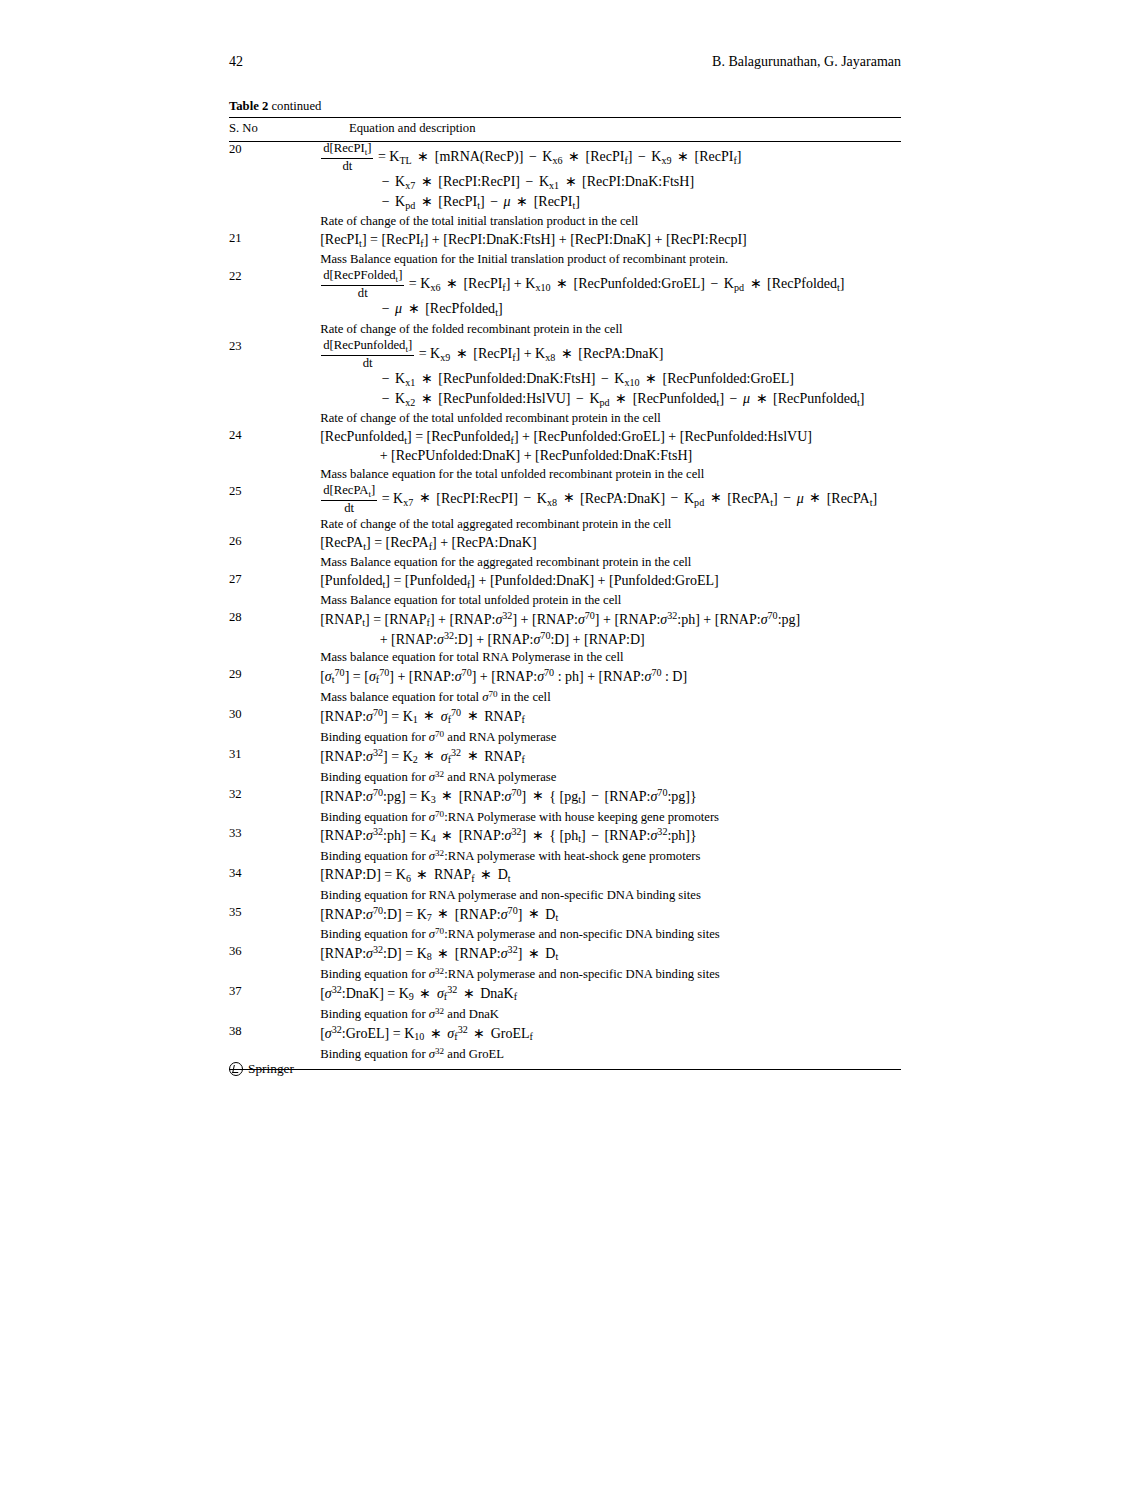42 B. Balagurunathan, G. Jayaraman
Table 2 continued
| S. No | Equation and description |
| --- | --- |
| 20 | d[RecPI t ] dt = K TL ∗ [mRNA(RecP)] − K x6 ∗ [RecPI f ] − K x9 ∗ [RecPI f ] − K x7 ∗ [RecPI:RecPI] − K x1 ∗ [RecPI:DnaK:FtsH] − K pd ∗ [RecPI t ] − μ ∗ [RecPI t ] Rate of change of the total initial translation product in the cell |
| 21 | [RecPI t ] = [RecPI f ] + [RecPI:DnaK:FtsH] + [RecPI:DnaK] + [RecPI:RecpI] Mass Balance equation for the Initial translation product of recombinant protein. |
| 22 | d[RecPFolded t ] dt = K x6 ∗ [RecPI f ] + K x10 ∗ [RecPunfolded:GroEL] − K pd ∗ [RecPfolded t ] − μ ∗ [RecPfolded t ] Rate of change of the folded recombinant protein in the cell |
| 23 | d[RecPunfolded t ] dt = K x9 ∗ [RecPI f ] + K x8 ∗ [RecPA:DnaK] − K x1 ∗ [RecPunfolded:DnaK:FtsH] − K x10 ∗ [RecPunfolded:GroEL] − K x2 ∗ [RecPunfolded:HslVU] − K pd ∗ [RecPunfolded t ] − μ ∗ [RecPunfolded t ] Rate of change of the total unfolded recombinant protein in the cell |
| 24 | [RecPunfolded t ] = [RecPunfolded f ] + [RecPunfolded:GroEL] + [RecPunfolded:HslVU] + [RecPUnfolded:DnaK] + [RecPunfolded:DnaK:FtsH] Mass balance equation for the total unfolded recombinant protein in the cell |
| 25 | d[RecPA t ] dt = K x7 ∗ [RecPI:RecPI] − K x8 ∗ [RecPA:DnaK] − K pd ∗ [RecPA t ] − μ ∗ [RecPA t ] Rate of change of the total aggregated recombinant protein in the cell |
| 26 | [RecPA t ] = [RecPA f ] + [RecPA:DnaK] Mass Balance equation for the aggregated recombinant protein in the cell |
| 27 | [Punfolded t ] = [Punfolded f ] + [Punfolded:DnaK] + [Punfolded:GroEL] Mass Balance equation for total unfolded protein in the cell |
| 28 | [RNAP t ] = [RNAP f ] + [RNAP: σ 32 ] + [RNAP: σ 70 ] + [RNAP: σ 32 :ph] + [RNAP: σ 70 :pg] + [RNAP: σ 32 :D] + [RNAP: σ 70 :D] + [RNAP:D] Mass balance equation for total RNA Polymerase in the cell |
| 29 | [ σ t 70 ] = [ σ f 70 ] + [RNAP: σ 70 ] + [RNAP: σ 70 : ph] + [RNAP: σ 70 : D] Mass balance equation for total σ 70 in the cell |
| 30 | [RNAP: σ 70 ] = K 1 ∗ σ f 70 ∗ RNAP f Binding equation for σ 70 and RNA polymerase |
| 31 | [RNAP: σ 32 ] = K 2 ∗ σ f 32 ∗ RNAP f Binding equation for σ 32 and RNA polymerase |
| 32 | [RNAP: σ 70 :pg] = K 3 ∗ [RNAP: σ 70 ] ∗ { [pg t ] − [RNAP: σ 70 :pg]} Binding equation for σ 70 :RNA Polymerase with house keeping gene promoters |
| 33 | [RNAP: σ 32 :ph] = K 4 ∗ [RNAP: σ 32 ] ∗ { [ph t ] − [RNAP: σ 32 :ph]} Binding equation for σ 32 :RNA polymerase with heat-shock gene promoters |
| 34 | [RNAP:D] = K 6 ∗ RNAP f ∗ D t Binding equation for RNA polymerase and non-specific DNA binding sites |
| 35 | [RNAP: σ 70 :D] = K 7 ∗ [RNAP: σ 70 ] ∗ D t Binding equation for σ 70 :RNA polymerase and non-specific DNA binding sites |
| 36 | [RNAP: σ 32 :D] = K 8 ∗ [RNAP: σ 32 ] ∗ D t Binding equation for σ 32 :RNA polymerase and non-specific DNA binding sites |
| 37 | [ σ 32 :DnaK] = K 9 ∗ σ f 32 ∗ DnaK f Binding equation for σ 32 and DnaK |
| 38 | [ σ 32 :GroEL] = K 10 ∗ σ f 32 ∗ GroEL f Binding equation for σ 32 and GroEL |
Springer